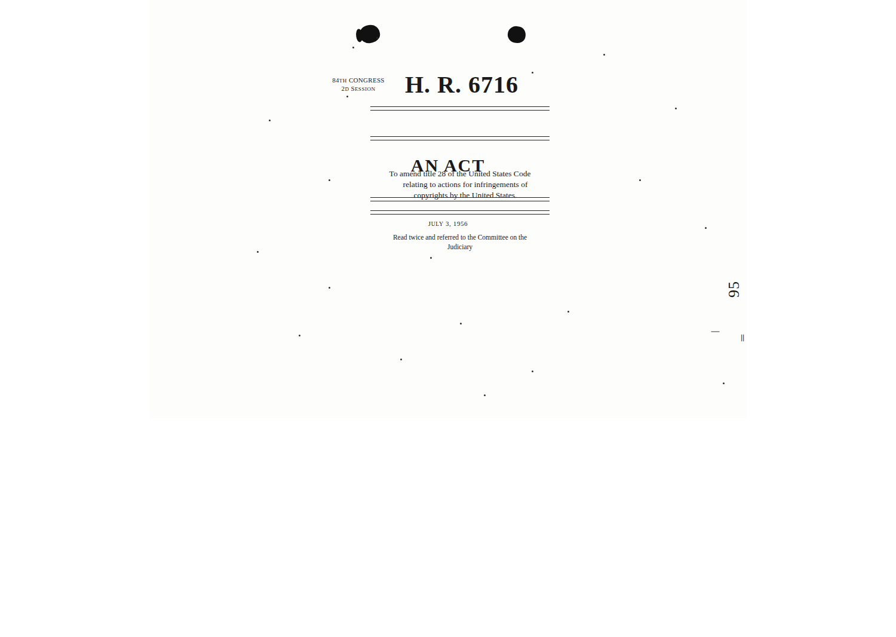84TH CONGRESS
2D SESSION H. R. 6716
AN ACT
To amend title 28 of the United States Code relating to actions for infringements of copyrights by the United States.
JULY 3, 1956
Read twice and referred to the Committee on the
Judiciary
95
‗